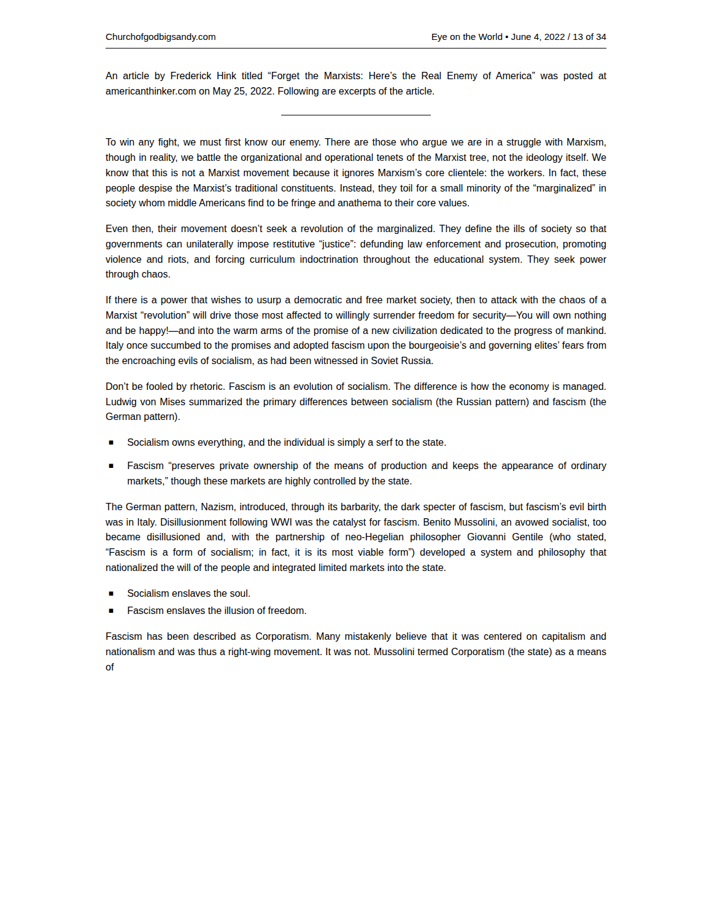Churchofgodbigsandy.com
Eye on the World • June 4, 2022 / 13 of 34
An article by Frederick Hink titled “Forget the Marxists: Here’s the Real Enemy of America” was posted at americanthinker.com on May 25, 2022. Following are excerpts of the article.
To win any fight, we must first know our enemy. There are those who argue we are in a struggle with Marxism, though in reality, we battle the organizational and operational tenets of the Marxist tree, not the ideology itself. We know that this is not a Marxist movement because it ignores Marxism’s core clientele: the workers. In fact, these people despise the Marxist’s traditional constituents. Instead, they toil for a small minority of the “marginalized” in society whom middle Americans find to be fringe and anathema to their core values.
Even then, their movement doesn’t seek a revolution of the marginalized. They define the ills of society so that governments can unilaterally impose restitutive “justice”: defunding law enforcement and prosecution, promoting violence and riots, and forcing curriculum indoctrination throughout the educational system. They seek power through chaos.
If there is a power that wishes to usurp a democratic and free market society, then to attack with the chaos of a Marxist “revolution” will drive those most affected to willingly surrender freedom for security—You will own nothing and be happy!—and into the warm arms of the promise of a new civilization dedicated to the progress of mankind. Italy once succumbed to the promises and adopted fascism upon the bourgeoisie’s and governing elites’ fears from the encroaching evils of socialism, as had been witnessed in Soviet Russia.
Don’t be fooled by rhetoric. Fascism is an evolution of socialism. The difference is how the economy is managed. Ludwig von Mises summarized the primary differences between socialism (the Russian pattern) and fascism (the German pattern).
Socialism owns everything, and the individual is simply a serf to the state.
Fascism “preserves private ownership of the means of production and keeps the appearance of ordinary markets,” though these markets are highly controlled by the state.
The German pattern, Nazism, introduced, through its barbarity, the dark specter of fascism, but fascism’s evil birth was in Italy. Disillusionment following WWI was the catalyst for fascism. Benito Mussolini, an avowed socialist, too became disillusioned and, with the partnership of neo-Hegelian philosopher Giovanni Gentile (who stated, “Fascism is a form of socialism; in fact, it is its most viable form”) developed a system and philosophy that nationalized the will of the people and integrated limited markets into the state.
Socialism enslaves the soul.
Fascism enslaves the illusion of freedom.
Fascism has been described as Corporatism. Many mistakenly believe that it was centered on capitalism and nationalism and was thus a right-wing movement. It was not. Mussolini termed Corporatism (the state) as a means of